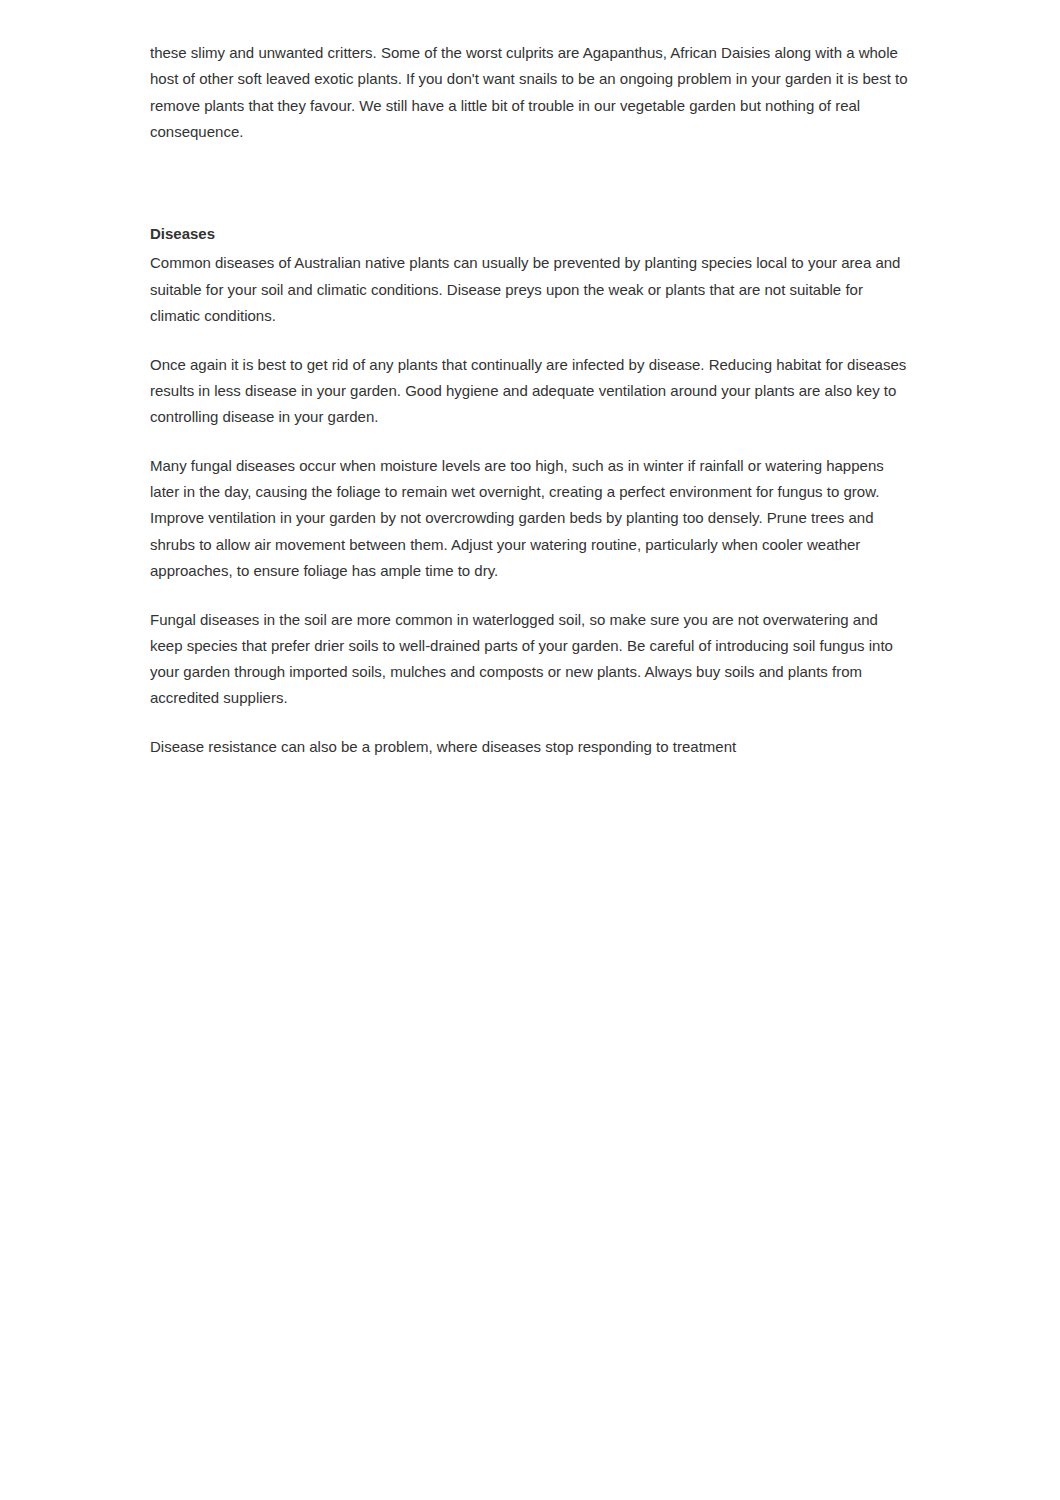these slimy and unwanted critters. Some of the worst culprits are Agapanthus, African Daisies along with a whole host of other soft leaved exotic plants. If you don't want snails to be an ongoing problem in your garden it is best to remove plants that they favour. We still have a little bit of trouble in our vegetable garden but nothing of real consequence.
Diseases
Common diseases of Australian native plants can usually be prevented by planting species local to your area and suitable for your soil and climatic conditions. Disease preys upon the weak or plants that are not suitable for climatic conditions.
Once again it is best to get rid of any plants that continually are infected by disease. Reducing habitat for diseases results in less disease in your garden. Good hygiene and adequate ventilation around your plants are also key to controlling disease in your garden.
Many fungal diseases occur when moisture levels are too high, such as in winter if rainfall or watering happens later in the day, causing the foliage to remain wet overnight, creating a perfect environment for fungus to grow. Improve ventilation in your garden by not overcrowding garden beds by planting too densely. Prune trees and shrubs to allow air movement between them. Adjust your watering routine, particularly when cooler weather approaches, to ensure foliage has ample time to dry.
Fungal diseases in the soil are more common in waterlogged soil, so make sure you are not overwatering and keep species that prefer drier soils to well-drained parts of your garden. Be careful of introducing soil fungus into your garden through imported soils, mulches and composts or new plants. Always buy soils and plants from accredited suppliers.
Disease resistance can also be a problem, where diseases stop responding to treatment